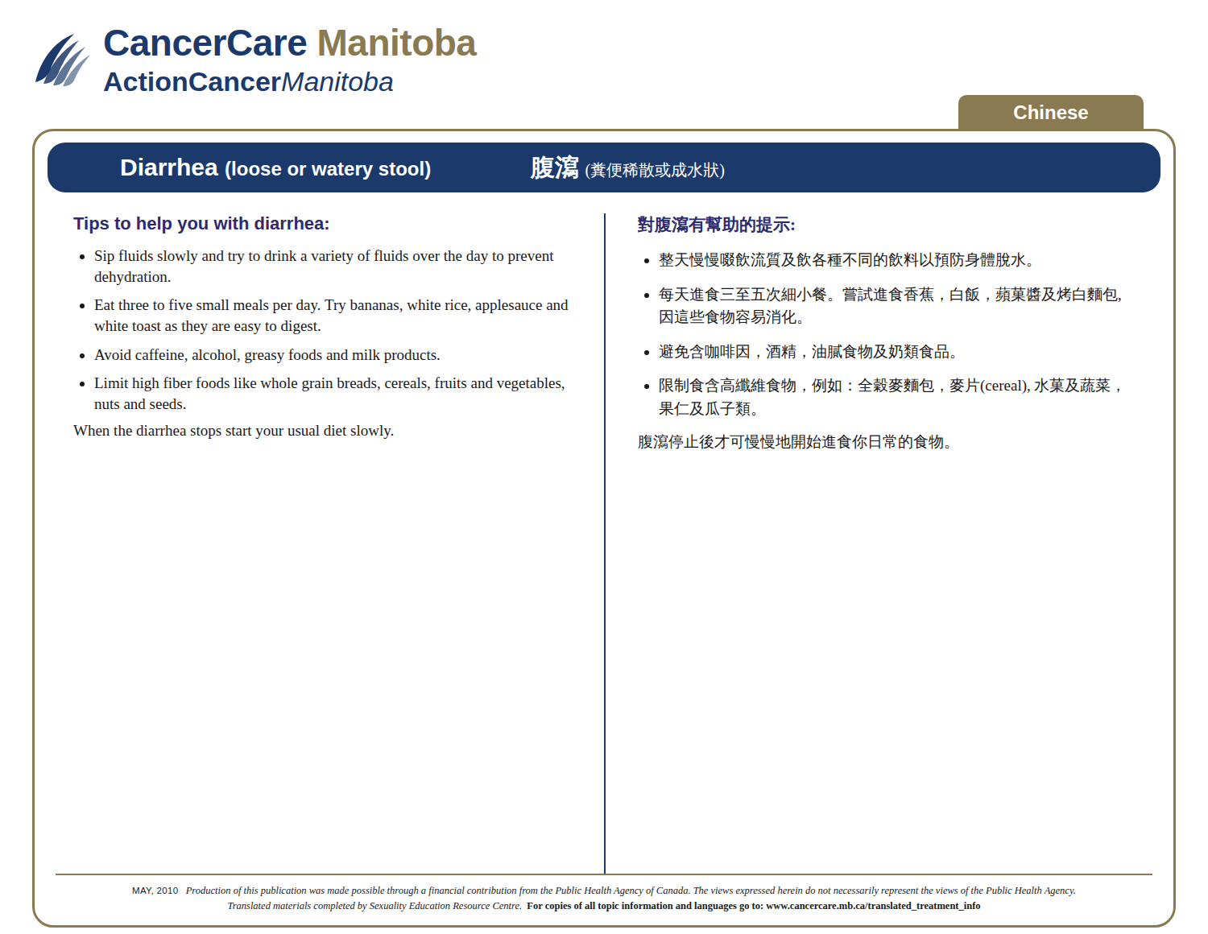CancerCare Manitoba
ActionCancer Manitoba
Chinese
Diarrhea (loose or watery stool)
腹瀉 (糞便稀散或成水狀)
Tips to help you with diarrhea:
Sip fluids slowly and try to drink a variety of fluids over the day to prevent dehydration.
Eat three to five small meals per day. Try bananas, white rice, applesauce and white toast as they are easy to digest.
Avoid caffeine, alcohol, greasy foods and milk products.
Limit high fiber foods like whole grain breads, cereals, fruits and vegetables, nuts and seeds.
When the diarrhea stops start your usual diet slowly.
對腹瀉有幫助的提示:
整天慢慢啜飲流質及飲各種不同的飲料以預防身體脫水。
每天進食三至五次細小餐。嘗試進食香蕉，白飯，蘋菓醬及烤白麵包, 因這些食物容易消化。
避免含咖啡因，酒精，油膩食物及奶類食品。
限制食含高纖維食物，例如：全穀麥麵包，麥片(cereal), 水菓及蔬菜，果仁及瓜子類。
腹瀉停止後才可慢慢地開始進食你日常的食物。
MAY, 2010 Production of this publication was made possible through a financial contribution from the Public Health Agency of Canada. The views expressed herein do not necessarily represent the views of the Public Health Agency.
Translated materials completed by Sexuality Education Resource Centre. For copies of all topic information and languages go to: www.cancercare.mb.ca/translated_treatment_info